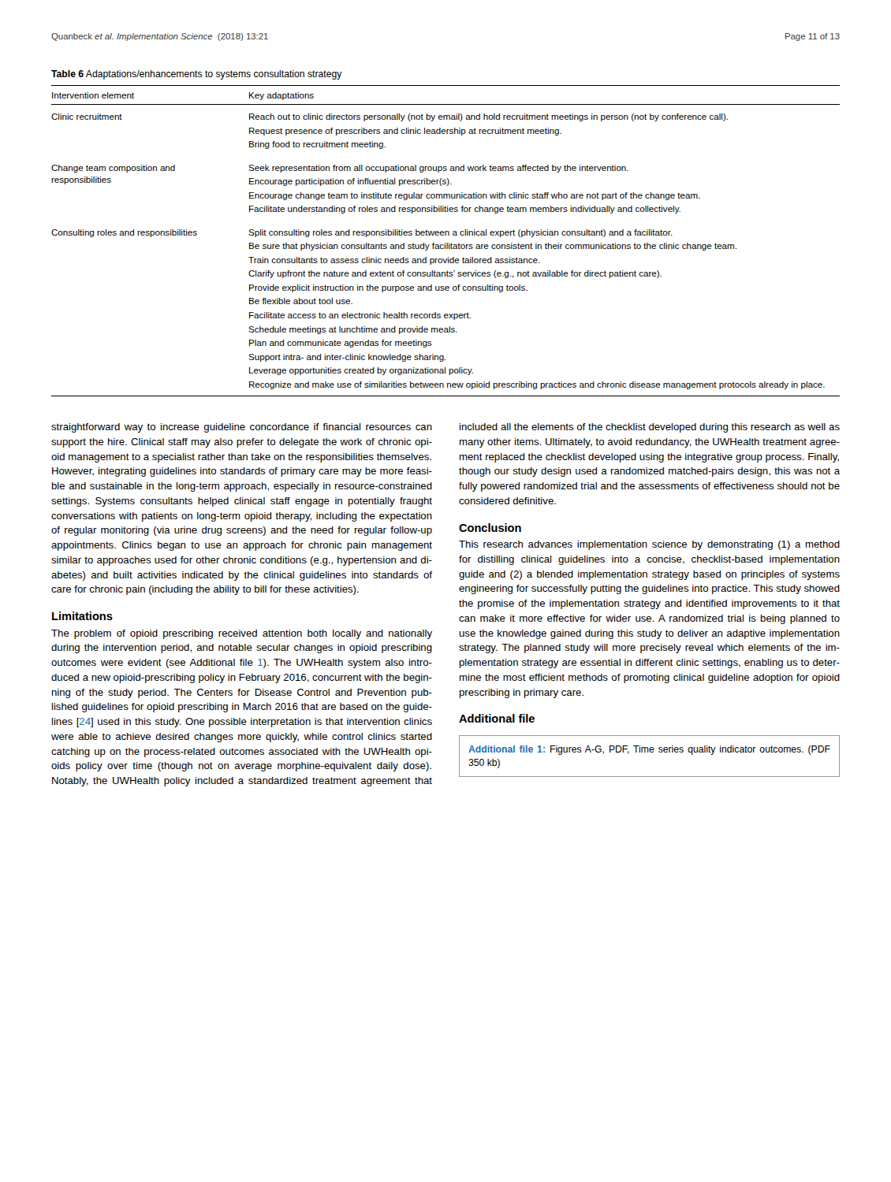Quanbeck et al. Implementation Science (2018) 13:21
Page 11 of 13
Table 6 Adaptations/enhancements to systems consultation strategy
| Intervention element | Key adaptations |
| --- | --- |
| Clinic recruitment | Reach out to clinic directors personally (not by email) and hold recruitment meetings in person (not by conference call). Request presence of prescribers and clinic leadership at recruitment meeting. Bring food to recruitment meeting. |
| Change team composition and responsibilities | Seek representation from all occupational groups and work teams affected by the intervention. Encourage participation of influential prescriber(s). Encourage change team to institute regular communication with clinic staff who are not part of the change team. Facilitate understanding of roles and responsibilities for change team members individually and collectively. |
| Consulting roles and responsibilities | Split consulting roles and responsibilities between a clinical expert (physician consultant) and a facilitator. Be sure that physician consultants and study facilitators are consistent in their communications to the clinic change team. Train consultants to assess clinic needs and provide tailored assistance. Clarify upfront the nature and extent of consultants’ services (e.g., not available for direct patient care). Provide explicit instruction in the purpose and use of consulting tools. Be flexible about tool use. Facilitate access to an electronic health records expert. Schedule meetings at lunchtime and provide meals. Plan and communicate agendas for meetings Support intra- and inter-clinic knowledge sharing. Leverage opportunities created by organizational policy. Recognize and make use of similarities between new opioid prescribing practices and chronic disease management protocols already in place. |
straightforward way to increase guideline concordance if financial resources can support the hire. Clinical staff may also prefer to delegate the work of chronic opioid management to a specialist rather than take on the responsibilities themselves. However, integrating guidelines into standards of primary care may be more feasible and sustainable in the long-term approach, especially in resource-constrained settings. Systems consultants helped clinical staff engage in potentially fraught conversations with patients on long-term opioid therapy, including the expectation of regular monitoring (via urine drug screens) and the need for regular follow-up appointments. Clinics began to use an approach for chronic pain management similar to approaches used for other chronic conditions (e.g., hypertension and diabetes) and built activities indicated by the clinical guidelines into standards of care for chronic pain (including the ability to bill for these activities).
Limitations
The problem of opioid prescribing received attention both locally and nationally during the intervention period, and notable secular changes in opioid prescribing outcomes were evident (see Additional file 1). The UWHealth system also introduced a new opioid-prescribing policy in February 2016, concurrent with the beginning of the study period. The Centers for Disease Control and Prevention published guidelines for opioid prescribing in March 2016 that are based on the guidelines [24] used in this study. One possible interpretation is that intervention clinics were able to achieve desired changes more quickly, while control clinics started catching up on the process-related outcomes associated with the UWHealth opioids policy over time (though not on average morphine-equivalent daily dose). Notably, the UWHealth policy included a standardized treatment agreement that included all the elements of the checklist developed during this research as well as many other items. Ultimately, to avoid redundancy, the UWHealth treatment agreement replaced the checklist developed using the integrative group process. Finally, though our study design used a randomized matched-pairs design, this was not a fully powered randomized trial and the assessments of effectiveness should not be considered definitive.
Conclusion
This research advances implementation science by demonstrating (1) a method for distilling clinical guidelines into a concise, checklist-based implementation guide and (2) a blended implementation strategy based on principles of systems engineering for successfully putting the guidelines into practice. This study showed the promise of the implementation strategy and identified improvements to it that can make it more effective for wider use. A randomized trial is being planned to use the knowledge gained during this study to deliver an adaptive implementation strategy. The planned study will more precisely reveal which elements of the implementation strategy are essential in different clinic settings, enabling us to determine the most efficient methods of promoting clinical guideline adoption for opioid prescribing in primary care.
Additional file
Additional file 1: Figures A-G, PDF, Time series quality indicator outcomes. (PDF 350 kb)